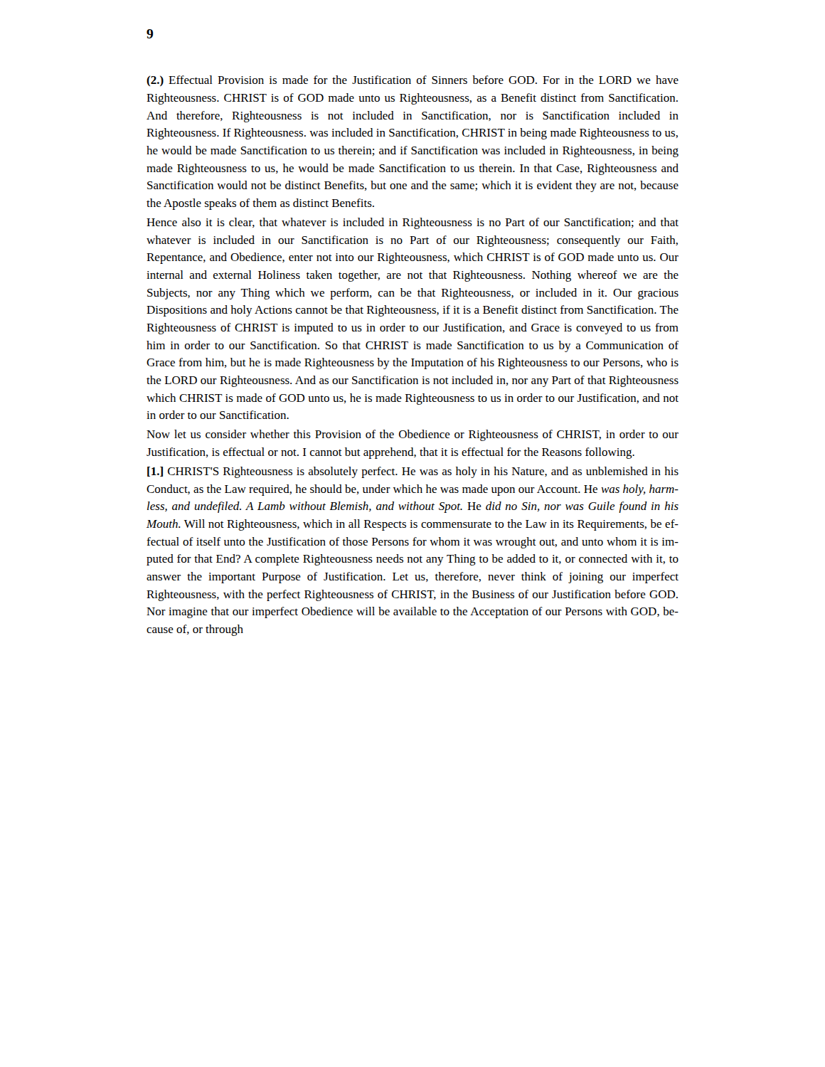9
(2.) Effectual Provision is made for the Justification of Sinners before GOD. For in the LORD we have Righteousness. CHRIST is of GOD made unto us Righteousness, as a Benefit distinct from Sanctification. And therefore, Righteousness is not included in Sanctification, nor is Sanctification included in Righteousness. If Righteousness. was included in Sanctification, CHRIST in being made Righteousness to us, he would be made Sanctification to us therein; and if Sanctification was included in Righteousness, in being made Righteousness to us, he would be made Sanctification to us therein. In that Case, Righteousness and Sanctification would not be distinct Benefits, but one and the same; which it is evident they are not, because the Apostle speaks of them as distinct Benefits.
Hence also it is clear, that whatever is included in Righteousness is no Part of our Sanctification; and that whatever is included in our Sanctification is no Part of our Righteousness; consequently our Faith, Repentance, and Obedience, enter not into our Righteousness, which CHRIST is of GOD made unto us. Our internal and external Holiness taken together, are not that Righteousness. Nothing whereof we are the Subjects, nor any Thing which we perform, can be that Righteousness, or included in it. Our gracious Dispositions and holy Actions cannot be that Righteousness, if it is a Benefit distinct from Sanctification. The Righteousness of CHRIST is imputed to us in order to our Justification, and Grace is conveyed to us from him in order to our Sanctification. So that CHRIST is made Sanctification to us by a Communication of Grace from him, but he is made Righteousness by the Imputation of his Righteousness to our Persons, who is the LORD our Righteousness. And as our Sanctification is not included in, nor any Part of that Righteousness which CHRIST is made of GOD unto us, he is made Righteousness to us in order to our Justification, and not in order to our Sanctification.
Now let us consider whether this Provision of the Obedience or Righteousness of CHRIST, in order to our Justification, is effectual or not. I cannot but apprehend, that it is effectual for the Reasons following.
[1.] CHRIST'S Righteousness is absolutely perfect. He was as holy in his Nature, and as unblemished in his Conduct, as the Law required, he should be, under which he was made upon our Account. He was holy, harmless, and undefiled. A Lamb without Blemish, and without Spot. He did no Sin, nor was Guile found in his Mouth. Will not Righteousness, which in all Respects is commensurate to the Law in its Requirements, be effectual of itself unto the Justification of those Persons for whom it was wrought out, and unto whom it is imputed for that End? A complete Righteousness needs not any Thing to be added to it, or connected with it, to answer the important Purpose of Justification. Let us, therefore, never think of joining our imperfect Righteousness, with the perfect Righteousness of CHRIST, in the Business of our Justification before GOD. Nor imagine that our imperfect Obedience will be available to the Acceptation of our Persons with GOD, because of, or through